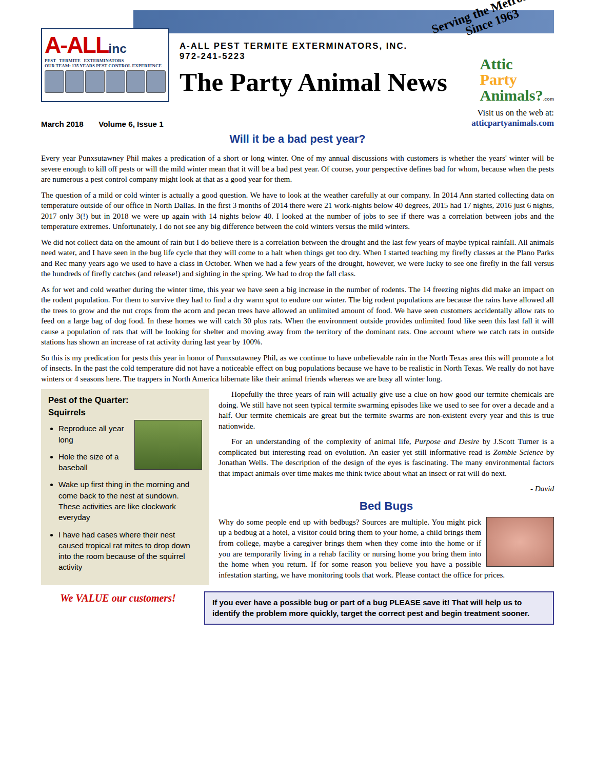Serving the MetroPlex
Since 1963
A-ALLinc
PEST TERMITE EXTERMINATORS
OUR TEAM: 135 YEARS PEST CONTROL EXPERIENCE
A-ALL PEST TERMITE EXTERMINATORS, INC.
972-241-5223
The Party Animal News
Attic
Party
Animals?.com
March 2018 Volume 6, Issue 1
Visit us on the web at:
atticpartyanimals.com
Will it be a bad pest year?
Every year Punxsutawney Phil makes a predication of a short or long winter. One of my annual discussions with customers is whether the years' winter will be severe enough to kill off pests or will the mild winter mean that it will be a bad pest year. Of course, your perspective defines bad for whom, because when the pests are numerous a pest control company might look at that as a good year for them.
The question of a mild or cold winter is actually a good question. We have to look at the weather carefully at our company. In 2014 Ann started collecting data on temperature outside of our office in North Dallas. In the first 3 months of 2014 there were 21 work-nights below 40 degrees, 2015 had 17 nights, 2016 just 6 nights, 2017 only 3(!) but in 2018 we were up again with 14 nights below 40. I looked at the number of jobs to see if there was a correlation between jobs and the temperature extremes. Unfortunately, I do not see any big difference between the cold winters versus the mild winters.
We did not collect data on the amount of rain but I do believe there is a correlation between the drought and the last few years of maybe typical rainfall. All animals need water, and I have seen in the bug life cycle that they will come to a halt when things get too dry. When I started teaching my firefly classes at the Plano Parks and Rec many years ago we used to have a class in October. When we had a few years of the drought, however, we were lucky to see one firefly in the fall versus the hundreds of firefly catches (and release!) and sighting in the spring. We had to drop the fall class.
As for wet and cold weather during the winter time, this year we have seen a big increase in the number of rodents. The 14 freezing nights did make an impact on the rodent population. For them to survive they had to find a dry warm spot to endure our winter. The big rodent populations are because the rains have allowed all the trees to grow and the nut crops from the acorn and pecan trees have allowed an unlimited amount of food. We have seen customers accidentally allow rats to feed on a large bag of dog food. In these homes we will catch 30 plus rats. When the environment outside provides unlimited food like seen this last fall it will cause a population of rats that will be looking for shelter and moving away from the territory of the dominant rats. One account where we catch rats in outside stations has shown an increase of rat activity during last year by 100%.
So this is my predication for pests this year in honor of Punxsutawney Phil, as we continue to have unbelievable rain in the North Texas area this will promote a lot of insects. In the past the cold temperature did not have a noticeable effect on bug populations because we have to be realistic in North Texas. We really do not have winters or 4 seasons here. The trappers in North America hibernate like their animal friends whereas we are busy all winter long.
Pest of the Quarter:
Squirrels
Reproduce all year long
Hole the size of a baseball
Wake up first thing in the morning and come back to the nest at sundown. These activities are like clockwork everyday
I have had cases where their nest caused tropical rat mites to drop down into the room because of the squirrel activity
Hopefully the three years of rain will actually give use a clue on how good our termite chemicals are doing. We still have not seen typical termite swarming episodes like we used to see for over a decade and a half. Our termite chemicals are great but the termite swarms are non-existent every year and this is true nationwide.
For an understanding of the complexity of animal life, Purpose and Desire by J.Scott Turner is a complicated but interesting read on evolution. An easier yet still informative read is Zombie Science by Jonathan Wells. The description of the design of the eyes is fascinating. The many environmental factors that impact animals over time makes me think twice about what an insect or rat will do next.
- David
Bed Bugs
Why do some people end up with bedbugs? Sources are multiple. You might pick up a bedbug at a hotel, a visitor could bring them to your home, a child brings them from college, maybe a caregiver brings them when they come into the home or if you are temporarily living in a rehab facility or nursing home you bring them into the home when you return. If for some reason you believe you have a possible infestation starting, we have monitoring tools that work. Please contact the office for prices.
We VALUE our customers!
If you ever have a possible bug or part of a bug PLEASE save it! That will help us to identify the problem more quickly, target the correct pest and begin treatment sooner.